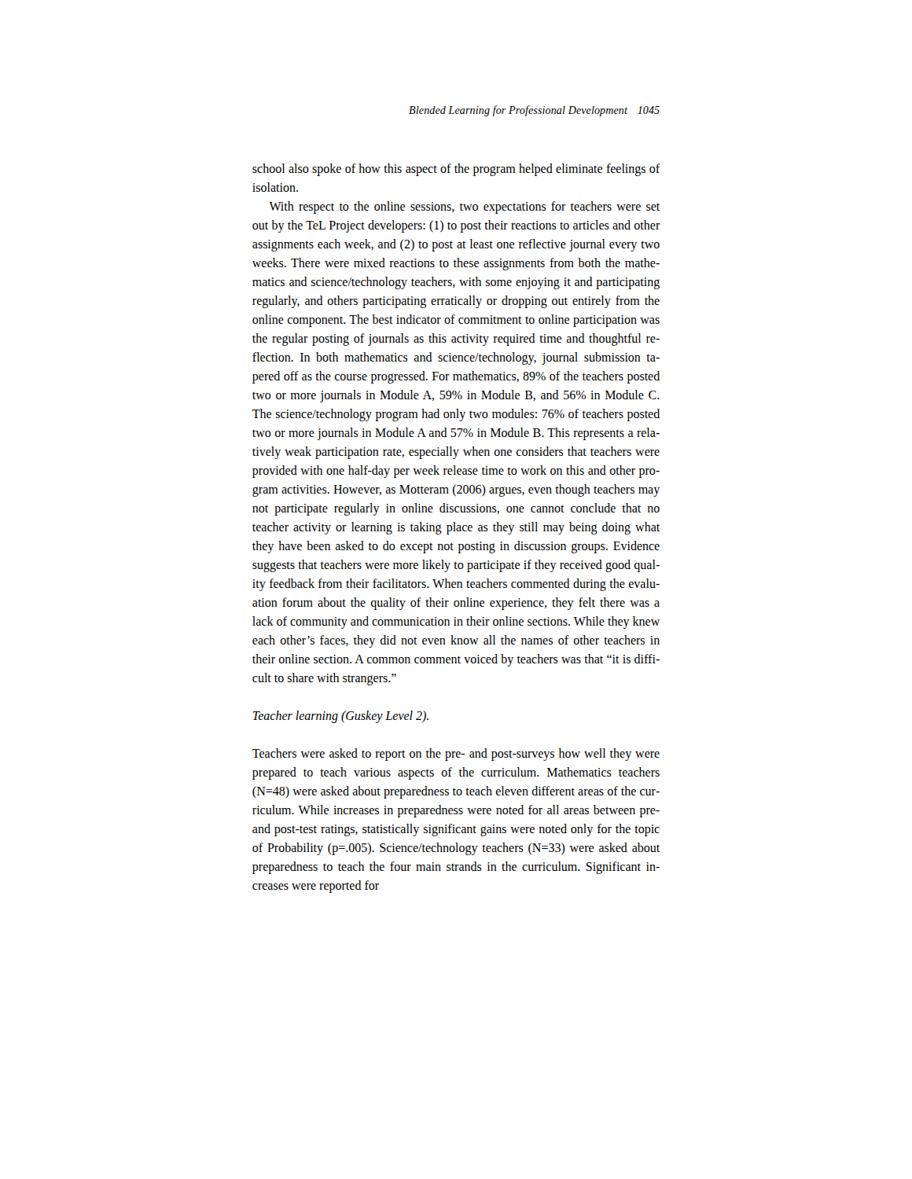Blended Learning for Professional Development 1045
school also spoke of how this aspect of the program helped eliminate feelings of isolation.
With respect to the online sessions, two expectations for teachers were set out by the TeL Project developers: (1) to post their reactions to articles and other assignments each week, and (2) to post at least one reflective journal every two weeks. There were mixed reactions to these assignments from both the mathematics and science/technology teachers, with some enjoying it and participating regularly, and others participating erratically or dropping out entirely from the online component. The best indicator of commitment to online participation was the regular posting of journals as this activity required time and thoughtful reflection. In both mathematics and science/technology, journal submission tapered off as the course progressed. For mathematics, 89% of the teachers posted two or more journals in Module A, 59% in Module B, and 56% in Module C. The science/technology program had only two modules: 76% of teachers posted two or more journals in Module A and 57% in Module B. This represents a relatively weak participation rate, especially when one considers that teachers were provided with one half-day per week release time to work on this and other program activities. However, as Motteram (2006) argues, even though teachers may not participate regularly in online discussions, one cannot conclude that no teacher activity or learning is taking place as they still may being doing what they have been asked to do except not posting in discussion groups. Evidence suggests that teachers were more likely to participate if they received good quality feedback from their facilitators. When teachers commented during the evaluation forum about the quality of their online experience, they felt there was a lack of community and communication in their online sections. While they knew each other’s faces, they did not even know all the names of other teachers in their online section. A common comment voiced by teachers was that “it is difficult to share with strangers.”
Teacher learning (Guskey Level 2).
Teachers were asked to report on the pre- and post-surveys how well they were prepared to teach various aspects of the curriculum. Mathematics teachers (N=48) were asked about preparedness to teach eleven different areas of the curriculum. While increases in preparedness were noted for all areas between pre- and post-test ratings, statistically significant gains were noted only for the topic of Probability (p=.005). Science/technology teachers (N=33) were asked about preparedness to teach the four main strands in the curriculum. Significant increases were reported for